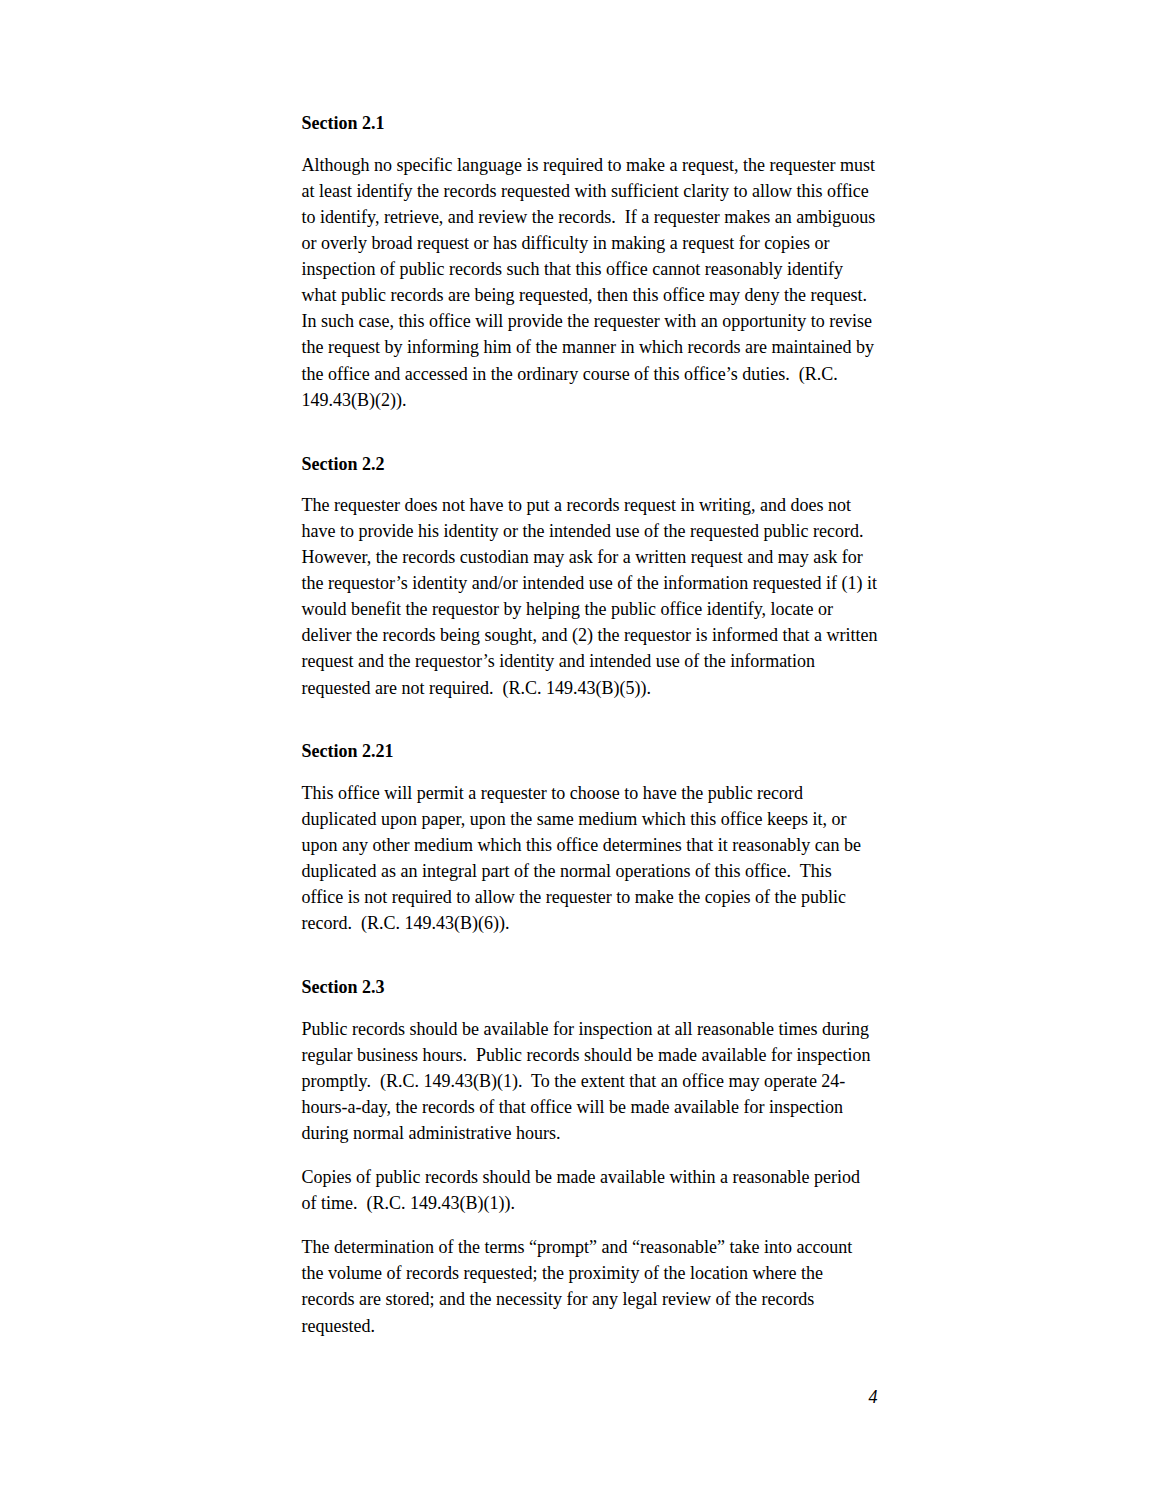Section 2.1
Although no specific language is required to make a request, the requester must at least identify the records requested with sufficient clarity to allow this office to identify, retrieve, and review the records. If a requester makes an ambiguous or overly broad request or has difficulty in making a request for copies or inspection of public records such that this office cannot reasonably identify what public records are being requested, then this office may deny the request. In such case, this office will provide the requester with an opportunity to revise the request by informing him of the manner in which records are maintained by the office and accessed in the ordinary course of this office’s duties. (R.C. 149.43(B)(2)).
Section 2.2
The requester does not have to put a records request in writing, and does not have to provide his identity or the intended use of the requested public record. However, the records custodian may ask for a written request and may ask for the requestor’s identity and/or intended use of the information requested if (1) it would benefit the requestor by helping the public office identify, locate or deliver the records being sought, and (2) the requestor is informed that a written request and the requestor’s identity and intended use of the information requested are not required. (R.C. 149.43(B)(5)).
Section 2.21
This office will permit a requester to choose to have the public record duplicated upon paper, upon the same medium which this office keeps it, or upon any other medium which this office determines that it reasonably can be duplicated as an integral part of the normal operations of this office. This office is not required to allow the requester to make the copies of the public record. (R.C. 149.43(B)(6)).
Section 2.3
Public records should be available for inspection at all reasonable times during regular business hours. Public records should be made available for inspection promptly. (R.C. 149.43(B)(1). To the extent that an office may operate 24-hours-a-day, the records of that office will be made available for inspection during normal administrative hours.
Copies of public records should be made available within a reasonable period of time. (R.C. 149.43(B)(1)).
The determination of the terms “prompt” and “reasonable” take into account the volume of records requested; the proximity of the location where the records are stored; and the necessity for any legal review of the records requested.
4